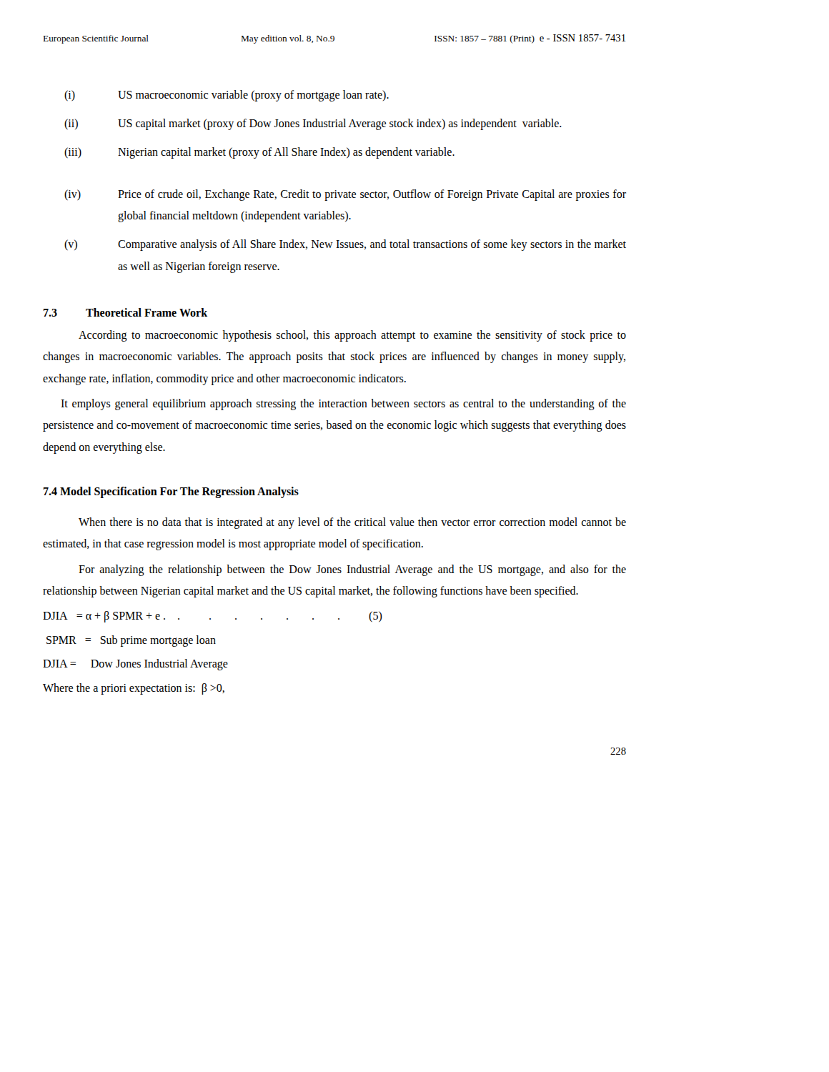European Scientific Journal May edition vol. 8, No.9 ISSN: 1857 – 7881 (Print) e - ISSN 1857- 7431
(i) US macroeconomic variable (proxy of mortgage loan rate).
(ii) US capital market (proxy of Dow Jones Industrial Average stock index) as independent variable.
(iii) Nigerian capital market (proxy of All Share Index) as dependent variable.
(iv) Price of crude oil, Exchange Rate, Credit to private sector, Outflow of Foreign Private Capital are proxies for global financial meltdown (independent variables).
(v) Comparative analysis of All Share Index, New Issues, and total transactions of some key sectors in the market as well as Nigerian foreign reserve.
7.3 Theoretical Frame Work
According to macroeconomic hypothesis school, this approach attempt to examine the sensitivity of stock price to changes in macroeconomic variables. The approach posits that stock prices are influenced by changes in money supply, exchange rate, inflation, commodity price and other macroeconomic indicators.
It employs general equilibrium approach stressing the interaction between sectors as central to the understanding of the persistence and co-movement of macroeconomic time series, based on the economic logic which suggests that everything does depend on everything else.
7.4 Model Specification For The Regression Analysis
When there is no data that is integrated at any level of the critical value then vector error correction model cannot be estimated, in that case regression model is most appropriate model of specification.
For analyzing the relationship between the Dow Jones Industrial Average and the US mortgage, and also for the relationship between Nigerian capital market and the US capital market, the following functions have been specified.
DJIA = α + β SPMR + e . . . . . . . . (5)
SPMR = Sub prime mortgage loan
DJIA = Dow Jones Industrial Average
Where the a priori expectation is: β >0,
228